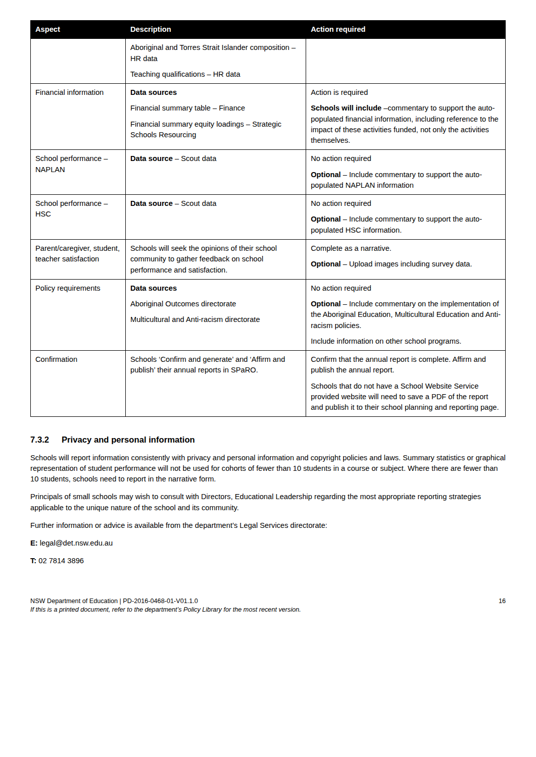| Aspect | Description | Action required |
| --- | --- | --- |
| | Aboriginal and Torres Strait Islander composition – HR data Teaching qualifications – HR data | |
| Financial information | Data sources Financial summary table – Finance Financial summary equity loadings – Strategic Schools Resourcing | Action is required Schools will include –commentary to support the auto-populated financial information, including reference to the impact of these activities funded, not only the activities themselves. |
| School performance – NAPLAN | Data source – Scout data | No action required Optional – Include commentary to support the auto-populated NAPLAN information |
| School performance – HSC | Data source – Scout data | No action required Optional – Include commentary to support the auto-populated HSC information. |
| Parent/caregiver, student, teacher satisfaction | Schools will seek the opinions of their school community to gather feedback on school performance and satisfaction. | Complete as a narrative. Optional – Upload images including survey data. |
| Policy requirements | Data sources Aboriginal Outcomes directorate Multicultural and Anti-racism directorate | No action required Optional – Include commentary on the implementation of the Aboriginal Education, Multicultural Education and Anti-racism policies. Include information on other school programs. |
| Confirmation | Schools ‘Confirm and generate’ and ‘Affirm and publish’ their annual reports in SPaRO. | Confirm that the annual report is complete. Affirm and publish the annual report. Schools that do not have a School Website Service provided website will need to save a PDF of the report and publish it to their school planning and reporting page. |
7.3.2 Privacy and personal information
Schools will report information consistently with privacy and personal information and copyright policies and laws. Summary statistics or graphical representation of student performance will not be used for cohorts of fewer than 10 students in a course or subject. Where there are fewer than 10 students, schools need to report in the narrative form.
Principals of small schools may wish to consult with Directors, Educational Leadership regarding the most appropriate reporting strategies applicable to the unique nature of the school and its community.
Further information or advice is available from the department’s Legal Services directorate:
E: legal@det.nsw.edu.au
T: 02 7814 3896
16
NSW Department of Education | PD-2016-0468-01-V01.1.0
If this is a printed document, refer to the department’s Policy Library for the most recent version.